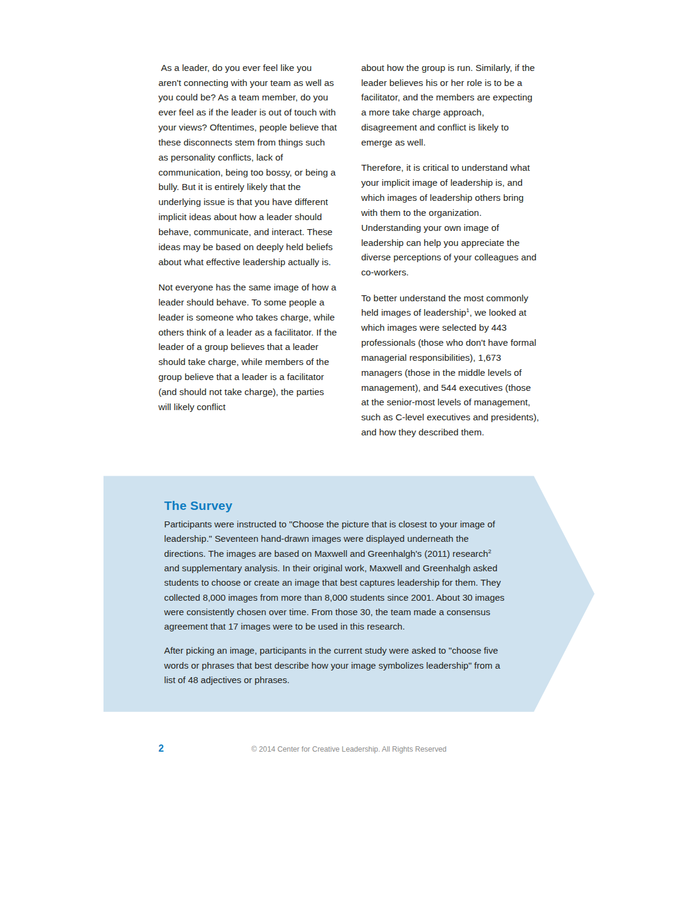As a leader, do you ever feel like you aren't connecting with your team as well as you could be? As a team member, do you ever feel as if the leader is out of touch with your views? Oftentimes, people believe that these disconnects stem from things such as personality conflicts, lack of communication, being too bossy, or being a bully. But it is entirely likely that the underlying issue is that you have different implicit ideas about how a leader should behave, communicate, and interact. These ideas may be based on deeply held beliefs about what effective leadership actually is.
Not everyone has the same image of how a leader should behave. To some people a leader is someone who takes charge, while others think of a leader as a facilitator. If the leader of a group believes that a leader should take charge, while members of the group believe that a leader is a facilitator (and should not take charge), the parties will likely conflict
about how the group is run. Similarly, if the leader believes his or her role is to be a facilitator, and the members are expecting a more take charge approach, disagreement and conflict is likely to emerge as well.
Therefore, it is critical to understand what your implicit image of leadership is, and which images of leadership others bring with them to the organization. Understanding your own image of leadership can help you appreciate the diverse perceptions of your colleagues and co-workers.
To better understand the most commonly held images of leadership1, we looked at which images were selected by 443 professionals (those who don't have formal managerial responsibilities), 1,673 managers (those in the middle levels of management), and 544 executives (those at the senior-most levels of management, such as C-level executives and presidents), and how they described them.
The Survey
Participants were instructed to "Choose the picture that is closest to your image of leadership." Seventeen hand-drawn images were displayed underneath the directions. The images are based on Maxwell and Greenhalgh's (2011) research2 and supplementary analysis. In their original work, Maxwell and Greenhalgh asked students to choose or create an image that best captures leadership for them. They collected 8,000 images from more than 8,000 students since 2001. About 30 images were consistently chosen over time. From those 30, the team made a consensus agreement that 17 images were to be used in this research.
After picking an image, participants in the current study were asked to "choose five words or phrases that best describe how your image symbolizes leadership" from a list of 48 adjectives or phrases.
2
© 2014 Center for Creative Leadership. All Rights Reserved